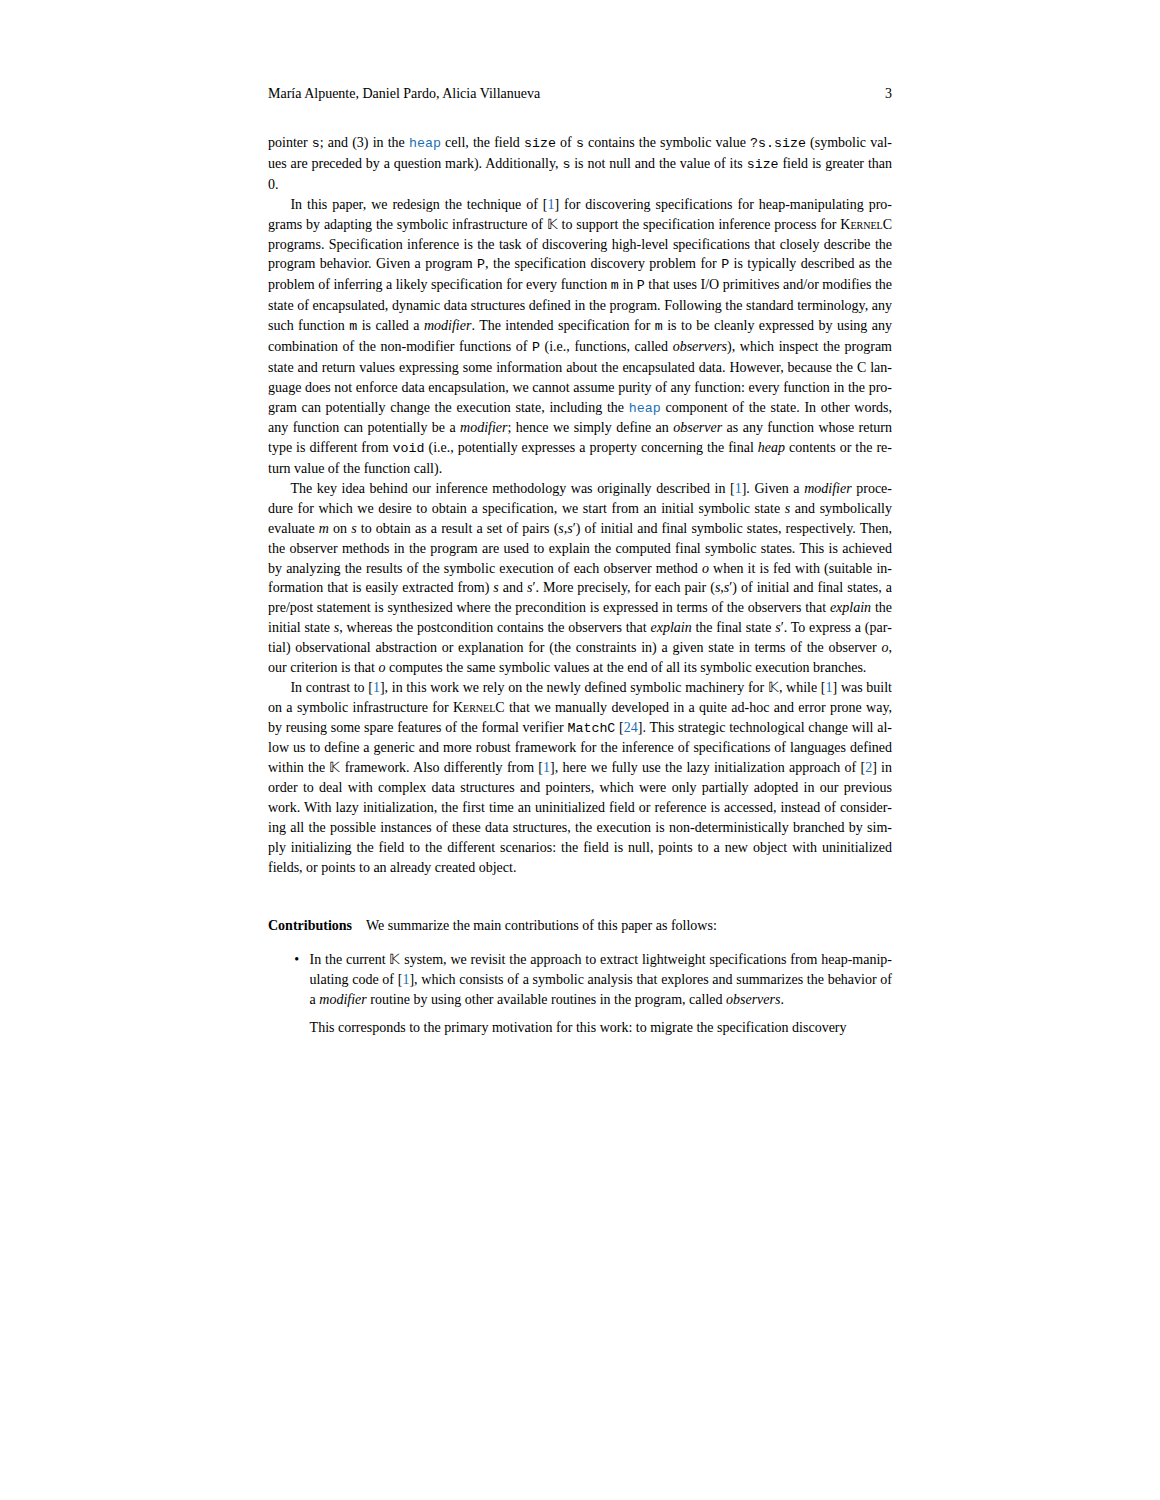María Alpuente, Daniel Pardo, Alicia Villanueva 3
pointer s; and (3) in the heap cell, the field size of s contains the symbolic value ?s.size (symbolic values are preceded by a question mark). Additionally, s is not null and the value of its size field is greater than 0.
In this paper, we redesign the technique of [1] for discovering specifications for heap-manipulating programs by adapting the symbolic infrastructure of 𝕂 to support the specification inference process for KernelC programs. Specification inference is the task of discovering high-level specifications that closely describe the program behavior. Given a program P, the specification discovery problem for P is typically described as the problem of inferring a likely specification for every function m in P that uses I/O primitives and/or modifies the state of encapsulated, dynamic data structures defined in the program. Following the standard terminology, any such function m is called a modifier. The intended specification for m is to be cleanly expressed by using any combination of the non-modifier functions of P (i.e., functions, called observers), which inspect the program state and return values expressing some information about the encapsulated data. However, because the C language does not enforce data encapsulation, we cannot assume purity of any function: every function in the program can potentially change the execution state, including the heap component of the state. In other words, any function can potentially be a modifier; hence we simply define an observer as any function whose return type is different from void (i.e., potentially expresses a property concerning the final heap contents or the return value of the function call).
The key idea behind our inference methodology was originally described in [1]. Given a modifier procedure for which we desire to obtain a specification, we start from an initial symbolic state s and symbolically evaluate m on s to obtain as a result a set of pairs (s,s′) of initial and final symbolic states, respectively. Then, the observer methods in the program are used to explain the computed final symbolic states. This is achieved by analyzing the results of the symbolic execution of each observer method o when it is fed with (suitable information that is easily extracted from) s and s′. More precisely, for each pair (s,s′) of initial and final states, a pre/post statement is synthesized where the precondition is expressed in terms of the observers that explain the initial state s, whereas the postcondition contains the observers that explain the final state s′. To express a (partial) observational abstraction or explanation for (the constraints in) a given state in terms of the observer o, our criterion is that o computes the same symbolic values at the end of all its symbolic execution branches.
In contrast to [1], in this work we rely on the newly defined symbolic machinery for 𝕂, while [1] was built on a symbolic infrastructure for KernelC that we manually developed in a quite ad-hoc and error prone way, by reusing some spare features of the formal verifier MatchC [24]. This strategic technological change will allow us to define a generic and more robust framework for the inference of specifications of languages defined within the 𝕂 framework. Also differently from [1], here we fully use the lazy initialization approach of [2] in order to deal with complex data structures and pointers, which were only partially adopted in our previous work. With lazy initialization, the first time an uninitialized field or reference is accessed, instead of considering all the possible instances of these data structures, the execution is non-deterministically branched by simply initializing the field to the different scenarios: the field is null, points to a new object with uninitialized fields, or points to an already created object.
Contributions We summarize the main contributions of this paper as follows:
In the current 𝕂 system, we revisit the approach to extract lightweight specifications from heap-manipulating code of [1], which consists of a symbolic analysis that explores and summarizes the behavior of a modifier routine by using other available routines in the program, called observers.
This corresponds to the primary motivation for this work: to migrate the specification discovery